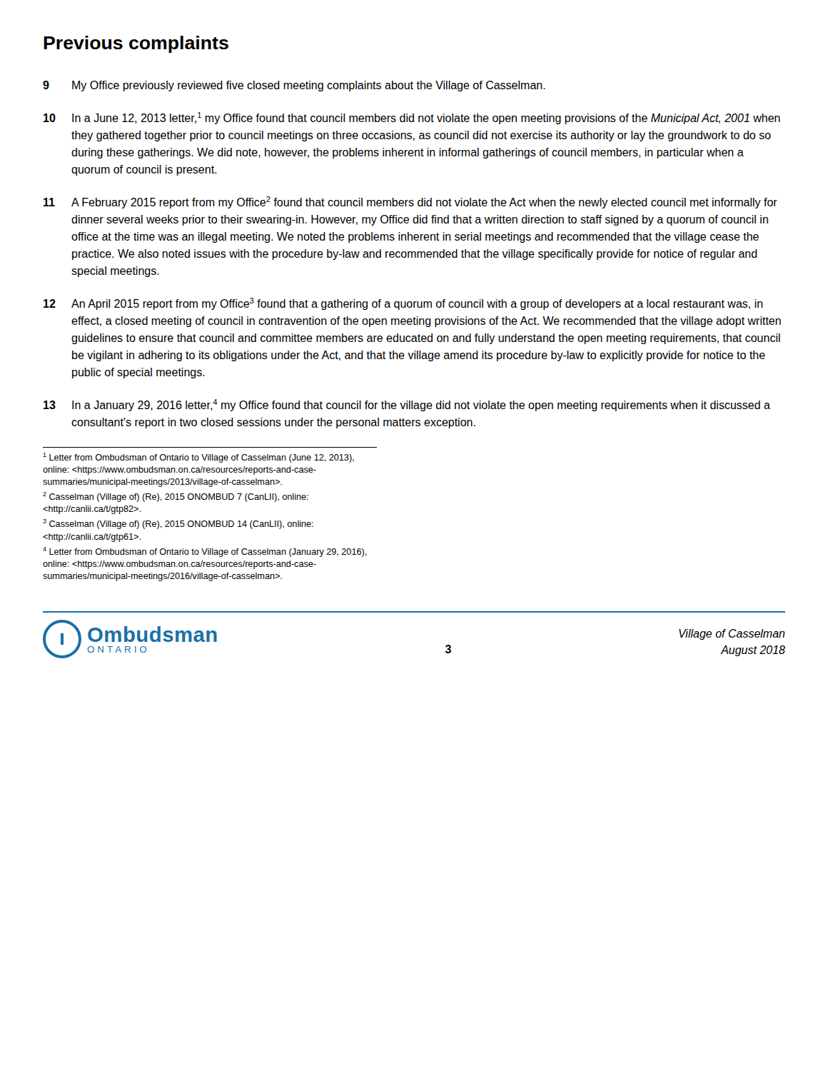Previous complaints
9
My Office previously reviewed five closed meeting complaints about the Village of Casselman.
10
In a June 12, 2013 letter,1 my Office found that council members did not violate the open meeting provisions of the Municipal Act, 2001 when they gathered together prior to council meetings on three occasions, as council did not exercise its authority or lay the groundwork to do so during these gatherings. We did note, however, the problems inherent in informal gatherings of council members, in particular when a quorum of council is present.
11
A February 2015 report from my Office2 found that council members did not violate the Act when the newly elected council met informally for dinner several weeks prior to their swearing-in. However, my Office did find that a written direction to staff signed by a quorum of council in office at the time was an illegal meeting. We noted the problems inherent in serial meetings and recommended that the village cease the practice. We also noted issues with the procedure by-law and recommended that the village specifically provide for notice of regular and special meetings.
12
An April 2015 report from my Office3 found that a gathering of a quorum of council with a group of developers at a local restaurant was, in effect, a closed meeting of council in contravention of the open meeting provisions of the Act. We recommended that the village adopt written guidelines to ensure that council and committee members are educated on and fully understand the open meeting requirements, that council be vigilant in adhering to its obligations under the Act, and that the village amend its procedure by-law to explicitly provide for notice to the public of special meetings.
13
In a January 29, 2016 letter,4 my Office found that council for the village did not violate the open meeting requirements when it discussed a consultant's report in two closed sessions under the personal matters exception.
1 Letter from Ombudsman of Ontario to Village of Casselman (June 12, 2013), online: <https://www.ombudsman.on.ca/resources/reports-and-case-summaries/municipal-meetings/2013/village-of-casselman>.
2 Casselman (Village of) (Re), 2015 ONOMBUD 7 (CanLII), online: <http://canlii.ca/t/gtp82>.
3 Casselman (Village of) (Re), 2015 ONOMBUD 14 (CanLII), online: <http://canlii.ca/t/gtp61>.
4 Letter from Ombudsman of Ontario to Village of Casselman (January 29, 2016), online: <https://www.ombudsman.on.ca/resources/reports-and-case-summaries/municipal-meetings/2016/village-of-casselman>.
Ombudsman
ONTARIO
3
Village of Casselman
August 2018